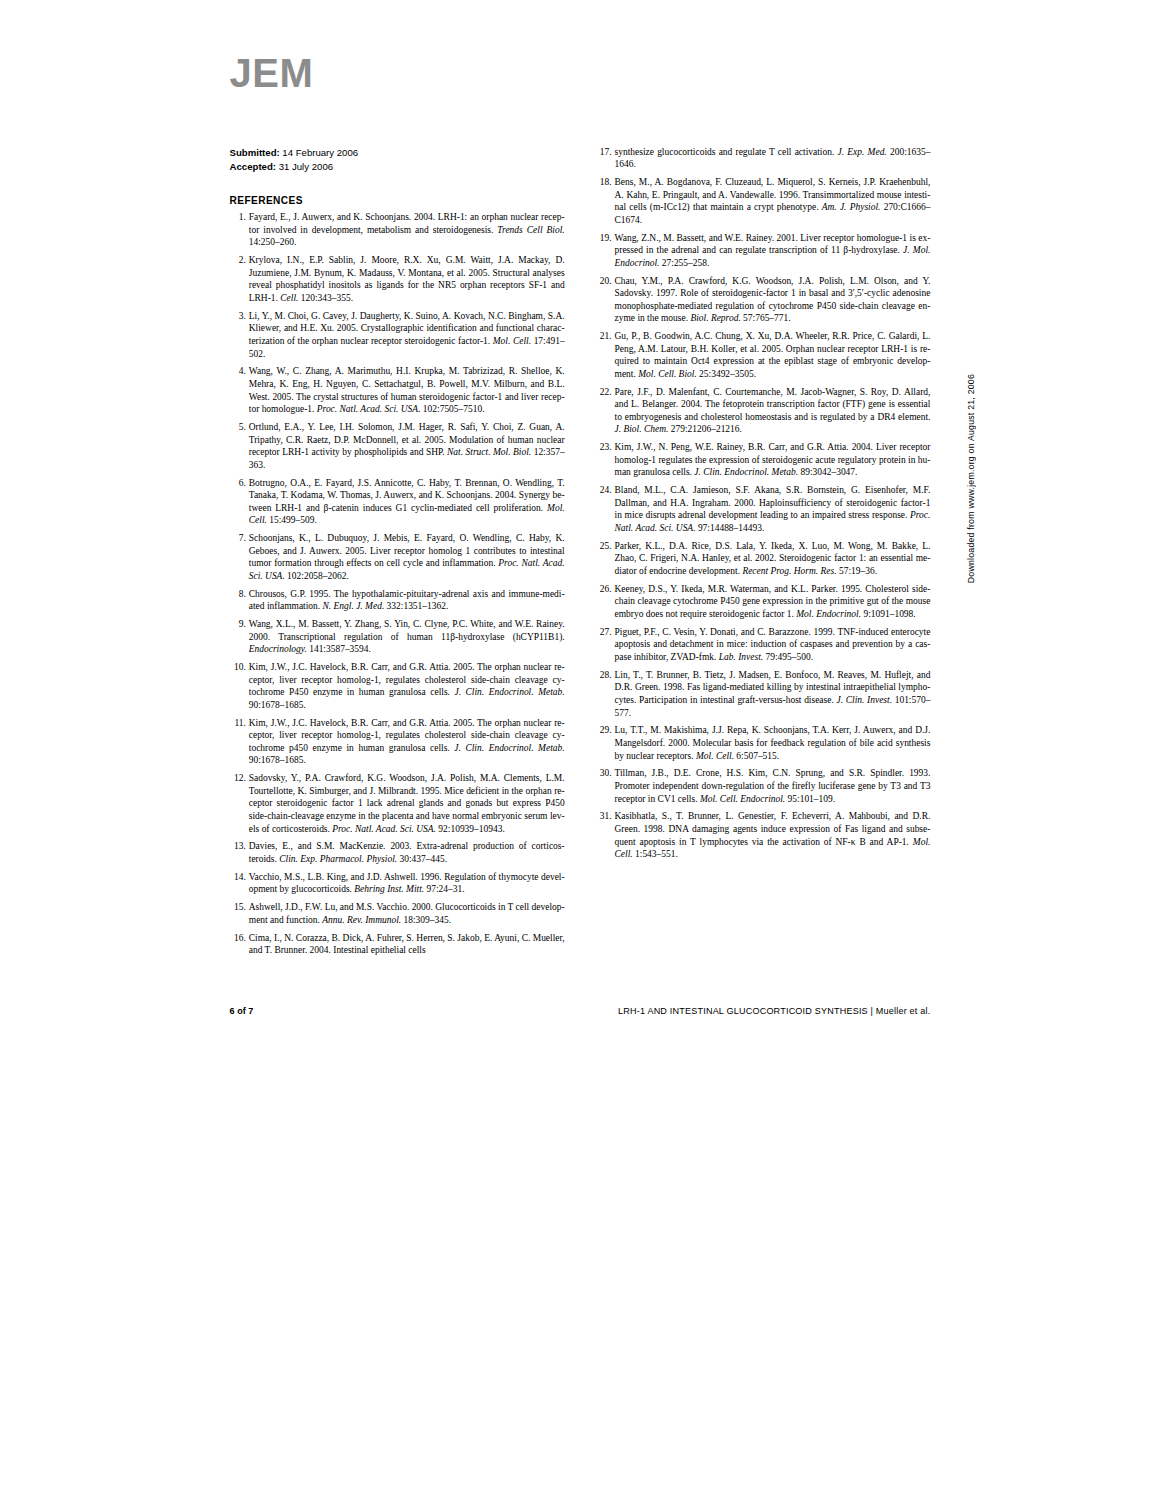JEM
Submitted: 14 February 2006
Accepted: 31 July 2006
References
Fayard, E., J. Auwerx, and K. Schoonjans. 2004. LRH-1: an orphan nuclear receptor involved in development, metabolism and steroidogenesis. Trends Cell Biol. 14:250–260.
Krylova, I.N., E.P. Sablin, J. Moore, R.X. Xu, G.M. Waitt, J.A. Mackay, D. Juzumiene, J.M. Bynum, K. Madauss, V. Montana, et al. 2005. Structural analyses reveal phosphatidyl inositols as ligands for the NR5 orphan receptors SF-1 and LRH-1. Cell. 120:343–355.
Li, Y., M. Choi, G. Cavey, J. Daugherty, K. Suino, A. Kovach, N.C. Bingham, S.A. Kliewer, and H.E. Xu. 2005. Crystallographic identification and functional characterization of the orphan nuclear receptor steroidogenic factor-1. Mol. Cell. 17:491–502.
Wang, W., C. Zhang, A. Marimuthu, H.I. Krupka, M. Tabrizizad, R. Shelloe, K. Mehra, K. Eng, H. Nguyen, C. Settachatgul, B. Powell, M.V. Milburn, and B.L. West. 2005. The crystal structures of human steroidogenic factor-1 and liver receptor homologue-1. Proc. Natl. Acad. Sci. USA. 102:7505–7510.
Ortlund, E.A., Y. Lee, I.H. Solomon, J.M. Hager, R. Safi, Y. Choi, Z. Guan, A. Tripathy, C.R. Raetz, D.P. McDonnell, et al. 2005. Modulation of human nuclear receptor LRH-1 activity by phospholipids and SHP. Nat. Struct. Mol. Biol. 12:357–363.
Botrugno, O.A., E. Fayard, J.S. Annicotte, C. Haby, T. Brennan, O. Wendling, T. Tanaka, T. Kodama, W. Thomas, J. Auwerx, and K. Schoonjans. 2004. Synergy between LRH-1 and β-catenin induces G1 cyclin-mediated cell proliferation. Mol. Cell. 15:499–509.
Schoonjans, K., L. Dubuquoy, J. Mebis, E. Fayard, O. Wendling, C. Haby, K. Geboes, and J. Auwerx. 2005. Liver receptor homolog 1 contributes to intestinal tumor formation through effects on cell cycle and inflammation. Proc. Natl. Acad. Sci. USA. 102:2058–2062.
Chrousos, G.P. 1995. The hypothalamic-pituitary-adrenal axis and immune-mediated inflammation. N. Engl. J. Med. 332:1351–1362.
Wang, X.L., M. Bassett, Y. Zhang, S. Yin, C. Clyne, P.C. White, and W.E. Rainey. 2000. Transcriptional regulation of human 11β-hydroxylase (hCYP11B1). Endocrinology. 141:3587–3594.
Kim, J.W., J.C. Havelock, B.R. Carr, and G.R. Attia. 2005. The orphan nuclear receptor, liver receptor homolog-1, regulates cholesterol side-chain cleavage cytochrome P450 enzyme in human granulosa cells. J. Clin. Endocrinol. Metab. 90:1678–1685.
Kim, J.W., J.C. Havelock, B.R. Carr, and G.R. Attia. 2005. The orphan nuclear receptor, liver receptor homolog-1, regulates cholesterol side-chain cleavage cytochrome p450 enzyme in human granulosa cells. J. Clin. Endocrinol. Metab. 90:1678–1685.
Sadovsky, Y., P.A. Crawford, K.G. Woodson, J.A. Polish, M.A. Clements, L.M. Tourtellotte, K. Simburger, and J. Milbrandt. 1995. Mice deficient in the orphan receptor steroidogenic factor 1 lack adrenal glands and gonads but express P450 side-chain-cleavage enzyme in the placenta and have normal embryonic serum levels of corticosteroids. Proc. Natl. Acad. Sci. USA. 92:10939–10943.
Davies, E., and S.M. MacKenzie. 2003. Extra-adrenal production of corticosteroids. Clin. Exp. Pharmacol. Physiol. 30:437–445.
Vacchio, M.S., L.B. King, and J.D. Ashwell. 1996. Regulation of thymocyte development by glucocorticoids. Behring Inst. Mitt. 97:24–31.
Ashwell, J.D., F.W. Lu, and M.S. Vacchio. 2000. Glucocorticoids in T cell development and function. Annu. Rev. Immunol. 18:309–345.
Cima, I., N. Corazza, B. Dick, A. Fuhrer, S. Herren, S. Jakob, E. Ayuni, C. Mueller, and T. Brunner. 2004. Intestinal epithelial cells
synthesize glucocorticoids and regulate T cell activation. J. Exp. Med. 200:1635–1646.
Bens, M., A. Bogdanova, F. Cluzeaud, L. Miquerol, S. Kerneis, J.P. Kraehenbuhl, A. Kahn, E. Pringault, and A. Vandewalle. 1996. Transimmortalized mouse intestinal cells (m-ICc12) that maintain a crypt phenotype. Am. J. Physiol. 270:C1666–C1674.
Wang, Z.N., M. Bassett, and W.E. Rainey. 2001. Liver receptor homologue-1 is expressed in the adrenal and can regulate transcription of 11 β-hydroxylase. J. Mol. Endocrinol. 27:255–258.
Chau, Y.M., P.A. Crawford, K.G. Woodson, J.A. Polish, L.M. Olson, and Y. Sadovsky. 1997. Role of steroidogenic-factor 1 in basal and 3′,5′-cyclic adenosine monophosphate-mediated regulation of cytochrome P450 side-chain cleavage enzyme in the mouse. Biol. Reprod. 57:765–771.
Gu, P., B. Goodwin, A.C. Chung, X. Xu, D.A. Wheeler, R.R. Price, C. Galardi, L. Peng, A.M. Latour, B.H. Koller, et al. 2005. Orphan nuclear receptor LRH-1 is required to maintain Oct4 expression at the epiblast stage of embryonic development. Mol. Cell. Biol. 25:3492–3505.
Pare, J.F., D. Malenfant, C. Courtemanche, M. Jacob-Wagner, S. Roy, D. Allard, and L. Belanger. 2004. The fetoprotein transcription factor (FTF) gene is essential to embryogenesis and cholesterol homeostasis and is regulated by a DR4 element. J. Biol. Chem. 279:21206–21216.
Kim, J.W., N. Peng, W.E. Rainey, B.R. Carr, and G.R. Attia. 2004. Liver receptor homolog-1 regulates the expression of steroidogenic acute regulatory protein in human granulosa cells. J. Clin. Endocrinol. Metab. 89:3042–3047.
Bland, M.L., C.A. Jamieson, S.F. Akana, S.R. Bornstein, G. Eisenhofer, M.F. Dallman, and H.A. Ingraham. 2000. Haploinsufficiency of steroidogenic factor-1 in mice disrupts adrenal development leading to an impaired stress response. Proc. Natl. Acad. Sci. USA. 97:14488–14493.
Parker, K.L., D.A. Rice, D.S. Lala, Y. Ikeda, X. Luo, M. Wong, M. Bakke, L. Zhao, C. Frigeri, N.A. Hanley, et al. 2002. Steroidogenic factor 1: an essential mediator of endocrine development. Recent Prog. Horm. Res. 57:19–36.
Keeney, D.S., Y. Ikeda, M.R. Waterman, and K.L. Parker. 1995. Cholesterol side-chain cleavage cytochrome P450 gene expression in the primitive gut of the mouse embryo does not require steroidogenic factor 1. Mol. Endocrinol. 9:1091–1098.
Piguet, P.F., C. Vesin, Y. Donati, and C. Barazzone. 1999. TNF-induced enterocyte apoptosis and detachment in mice: induction of caspases and prevention by a caspase inhibitor, ZVAD-fmk. Lab. Invest. 79:495–500.
Lin, T., T. Brunner, B. Tietz, J. Madsen, E. Bonfoco, M. Reaves, M. Huflejt, and D.R. Green. 1998. Fas ligand-mediated killing by intestinal intraepithelial lymphocytes. Participation in intestinal graft-versus-host disease. J. Clin. Invest. 101:570–577.
Lu, T.T., M. Makishima, J.J. Repa, K. Schoonjans, T.A. Kerr, J. Auwerx, and D.J. Mangelsdorf. 2000. Molecular basis for feedback regulation of bile acid synthesis by nuclear receptors. Mol. Cell. 6:507–515.
Tillman, J.B., D.E. Crone, H.S. Kim, C.N. Sprung, and S.R. Spindler. 1993. Promoter independent down-regulation of the firefly luciferase gene by T3 and T3 receptor in CV1 cells. Mol. Cell. Endocrinol. 95:101–109.
Kasibhatla, S., T. Brunner, L. Genestier, F. Echeverri, A. Mahboubi, and D.R. Green. 1998. DNA damaging agents induce expression of Fas ligand and subsequent apoptosis in T lymphocytes via the activation of NF-κ B and AP-1. Mol. Cell. 1:543–551.
Downloaded from www.jem.org on August 21, 2006
6 of 7
LRH-1 AND INTESTINAL GLUCOCORTICOID SYNTHESIS | Mueller et al.